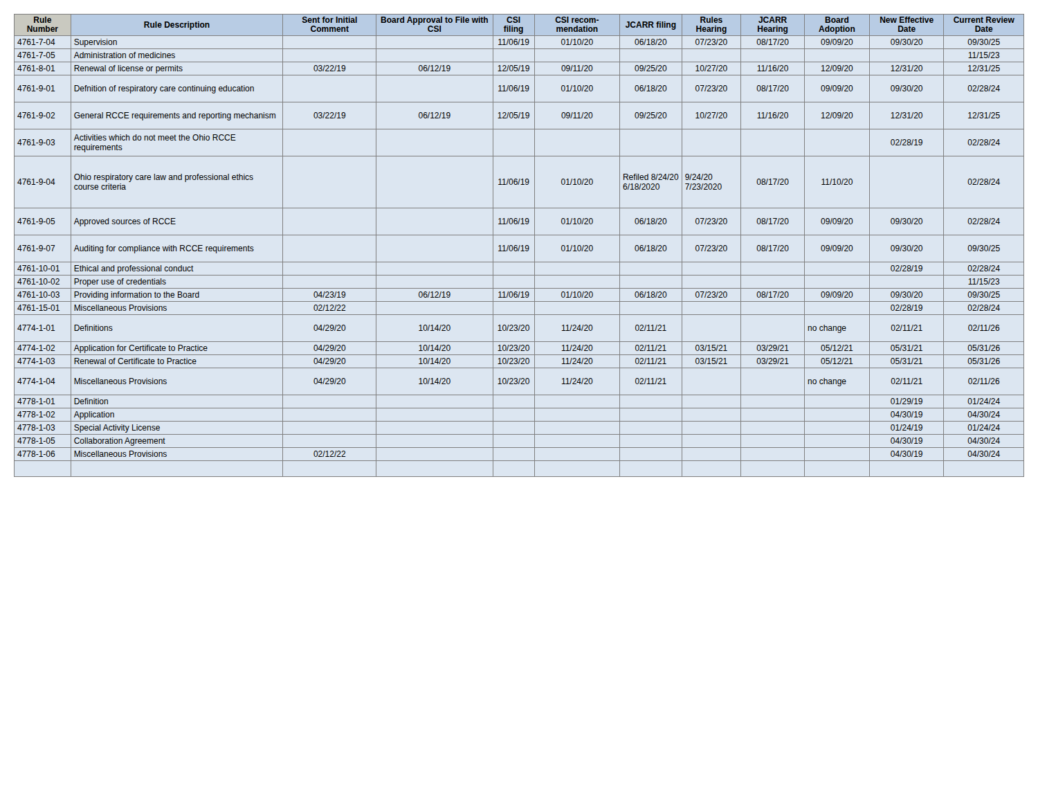| Rule Number | Rule Description | Sent for Initial Comment | Board Approval to File with CSI | CSI filing | CSI recom-mendation | JCARR filing | Rules Hearing | JCARR Hearing | Board Adoption | New Effective Date | Current Review Date |
| --- | --- | --- | --- | --- | --- | --- | --- | --- | --- | --- | --- |
| 4761-7-04 | Supervision | | | 11/06/19 | 01/10/20 | 06/18/20 | 07/23/20 | 08/17/20 | 09/09/20 | 09/30/20 | 09/30/25 |
| 4761-7-05 | Administration of medicines | | | | | | | | | | 11/15/23 |
| 4761-8-01 | Renewal of license or permits | 03/22/19 | 06/12/19 | 12/05/19 | 09/11/20 | 09/25/20 | 10/27/20 | 11/16/20 | 12/09/20 | 12/31/20 | 12/31/25 |
| 4761-9-01 | Defnition of respiratory care continuing education | | | 11/06/19 | 01/10/20 | 06/18/20 | 07/23/20 | 08/17/20 | 09/09/20 | 09/30/20 | 02/28/24 |
| 4761-9-02 | General RCCE requirements and reporting mechanism | 03/22/19 | 06/12/19 | 12/05/19 | 09/11/20 | 09/25/20 | 10/27/20 | 11/16/20 | 12/09/20 | 12/31/20 | 12/31/25 |
| 4761-9-03 | Activities which do not meet the Ohio RCCE requirements | | | | | | | | | 02/28/19 | 02/28/24 |
| 4761-9-04 | Ohio respiratory care law and professional ethics course criteria | | | 11/06/19 | 01/10/20 | Refiled 8/24/20 6/18/2020 | 9/24/20 7/23/2020 | 08/17/20 | 11/10/20 | | 02/28/24 |
| 4761-9-05 | Approved sources of RCCE | | | 11/06/19 | 01/10/20 | 06/18/20 | 07/23/20 | 08/17/20 | 09/09/20 | 09/30/20 | 02/28/24 |
| 4761-9-07 | Auditing for compliance with RCCE requirements | | | 11/06/19 | 01/10/20 | 06/18/20 | 07/23/20 | 08/17/20 | 09/09/20 | 09/30/20 | 09/30/25 |
| 4761-10-01 | Ethical and professional conduct | | | | | | | | | 02/28/19 | 02/28/24 |
| 4761-10-02 | Proper use of credentials | | | | | | | | | | 11/15/23 |
| 4761-10-03 | Providing information to the Board | 04/23/19 | 06/12/19 | 11/06/19 | 01/10/20 | 06/18/20 | 07/23/20 | 08/17/20 | 09/09/20 | 09/30/20 | 09/30/25 |
| 4761-15-01 | Miscellaneous Provisions | 02/12/22 | | | | | | | | 02/28/19 | 02/28/24 |
| 4774-1-01 | Definitions | 04/29/20 | 10/14/20 | 10/23/20 | 11/24/20 | 02/11/21 | | | no change | 02/11/21 | 02/11/26 |
| 4774-1-02 | Application for Certificate to Practice | 04/29/20 | 10/14/20 | 10/23/20 | 11/24/20 | 02/11/21 | 03/15/21 | 03/29/21 | 05/12/21 | 05/31/21 | 05/31/26 |
| 4774-1-03 | Renewal of Certificate to Practice | 04/29/20 | 10/14/20 | 10/23/20 | 11/24/20 | 02/11/21 | 03/15/21 | 03/29/21 | 05/12/21 | 05/31/21 | 05/31/26 |
| 4774-1-04 | Miscellaneous Provisions | 04/29/20 | 10/14/20 | 10/23/20 | 11/24/20 | 02/11/21 | | | no change | 02/11/21 | 02/11/26 |
| 4778-1-01 | Definition | | | | | | | | | 01/29/19 | 01/24/24 |
| 4778-1-02 | Application | | | | | | | | | 04/30/19 | 04/30/24 |
| 4778-1-03 | Special Activity License | | | | | | | | | 01/24/19 | 01/24/24 |
| 4778-1-05 | Collaboration Agreement | | | | | | | | | 04/30/19 | 04/30/24 |
| 4778-1-06 | Miscellaneous Provisions | 02/12/22 | | | | | | | | 04/30/19 | 04/30/24 |